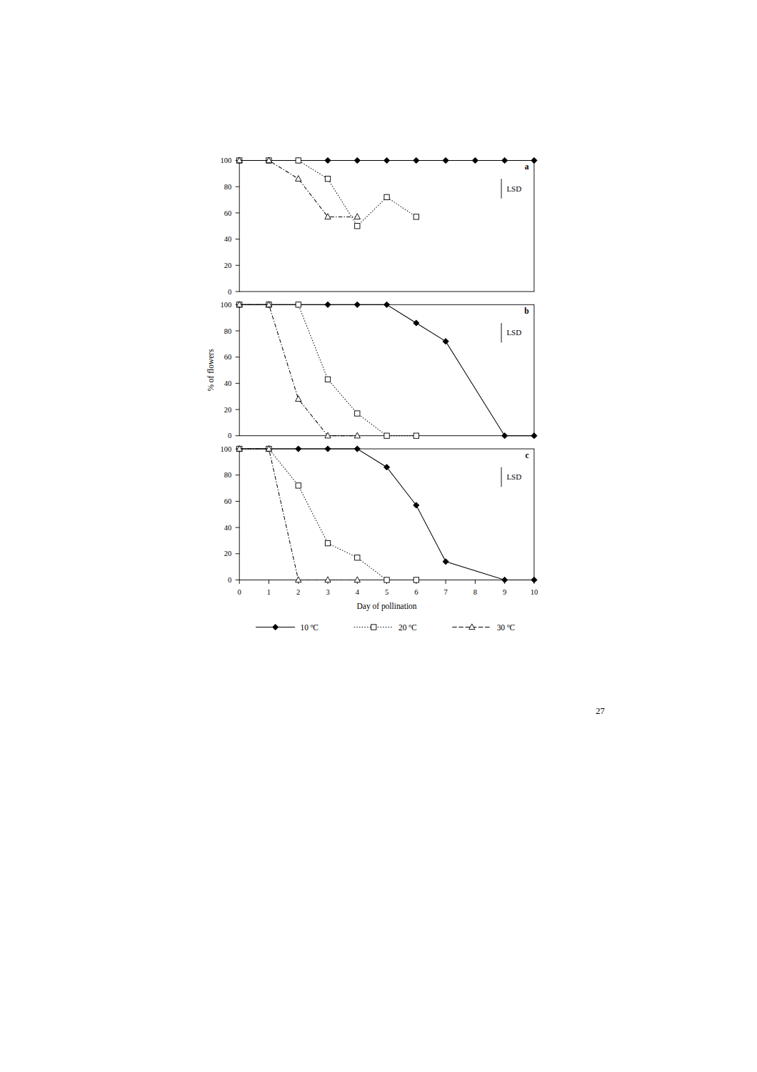Coordinate system for the SVG: viewBox 0 0 560 760 Plot area x: 70 (day 0) .. 520 (day 10) => 45 px per day Panel a: y 100 (top, value 100) .. 0 at y=... see below Each panel: value 0 at bottom, 100 at top. Panel a: top y=30, bottom y=230 (100 -> 30 ; 0 -> 230) => 2 px per unit Panel b: top y=250, bottom y=450 Panel c: top y=470, bottom y=670 Percentage of flowers versus day of pollination at three temperatures Panels a, b and c each plot percent of flowers (0 to 100) against day of pollination (0 to 10) for 10 °C (solid line, filled diamonds), 20 °C (dotted line, open squares) and 30 °C (dash-dot line, open triangles). An LSD bar is shown in each panel. 100 80 60 40 20 0 a LSD 100 80 60 40 20 0 b LSD % of flowers 100 80 60 40 20 0 c LSD 0 1 2 3 4 5 6 7 8 9 10 Day of pollination 10 ºC 20 ºC 30 ºC
27